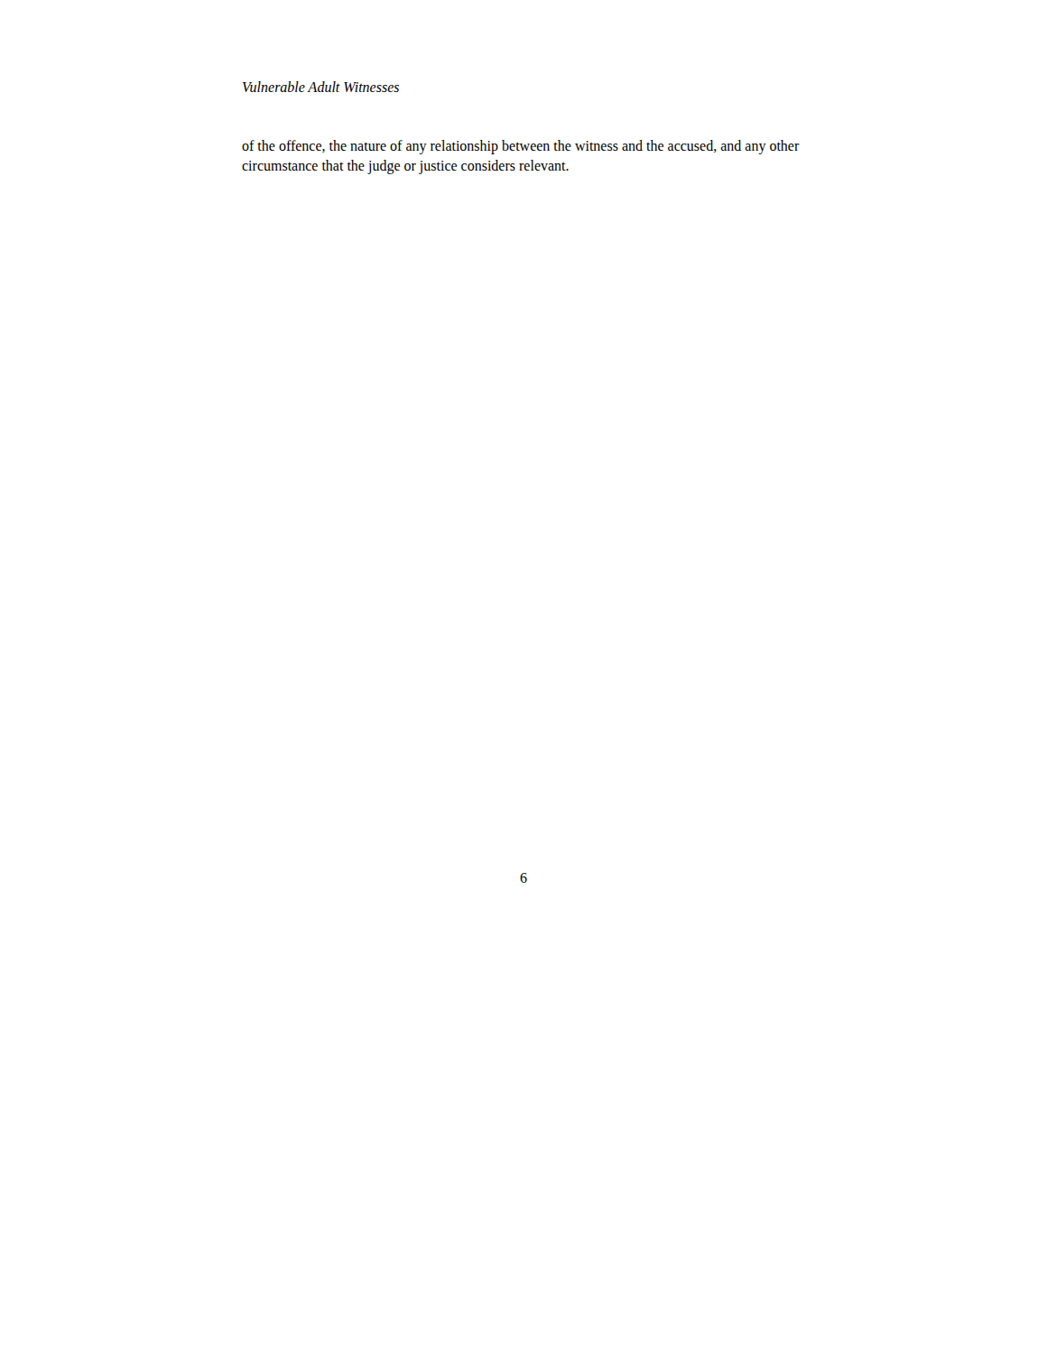Vulnerable Adult Witnesses
of the offence, the nature of any relationship between the witness and the accused, and any other circumstance that the judge or justice considers relevant.
6